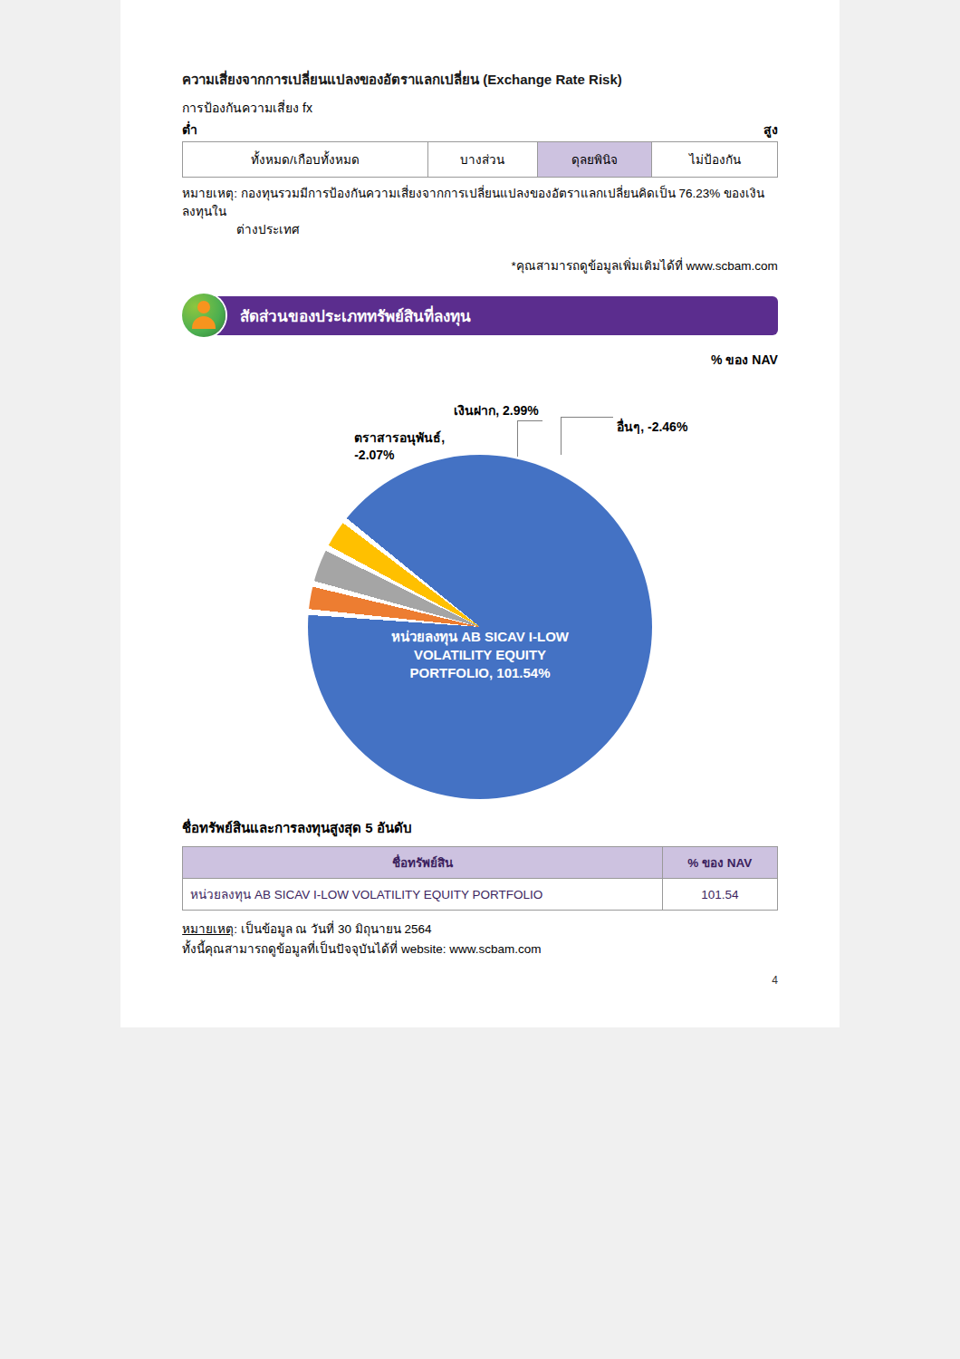ความเสี่ยงจากการเปลี่ยนแปลงของอัตราแลกเปลี่ยน (Exchange Rate Risk)
การป้องกันความเสี่ยง fx
ต่ำ สูง
| ทั้งหมด/เกือบทั้งหมด | บางส่วน | ดุลยพินิจ | ไม่ป้องกัน |
หมายเหตุ: กองทุนรวมมีการป้องกันความเสี่ยงจากการเปลี่ยนแปลงของอัตราแลกเปลี่ยนคิดเป็น 76.23% ของเงินลงทุนใน
ต่างประเทศ
*คุณสามารถดูข้อมูลเพิ่มเติมได้ที่ www.scbam.com
สัดส่วนของประเภททรัพย์สินที่ลงทุน
% ของ NAV
เงินฝาก, 2.99%
อื่นๆ, -2.46%
ตราสารอนุพันธ์,
-2.07%
หน่วยลงทุน AB SICAV I-LOW
VOLATILITY EQUITY
PORTFOLIO, 101.54%
ชื่อทรัพย์สินและการลงทุนสูงสุด 5 อันดับ
| ชื่อทรัพย์สิน | % ของ NAV |
| --- | --- |
| หน่วยลงทุน AB SICAV I-LOW VOLATILITY EQUITY PORTFOLIO | 101.54 |
หมายเหตุ: เป็นข้อมูล ณ วันที่ 30 มิถุนายน 2564
ทั้งนี้คุณสามารถดูข้อมูลที่เป็นปัจจุบันได้ที่ website: www.scbam.com
4